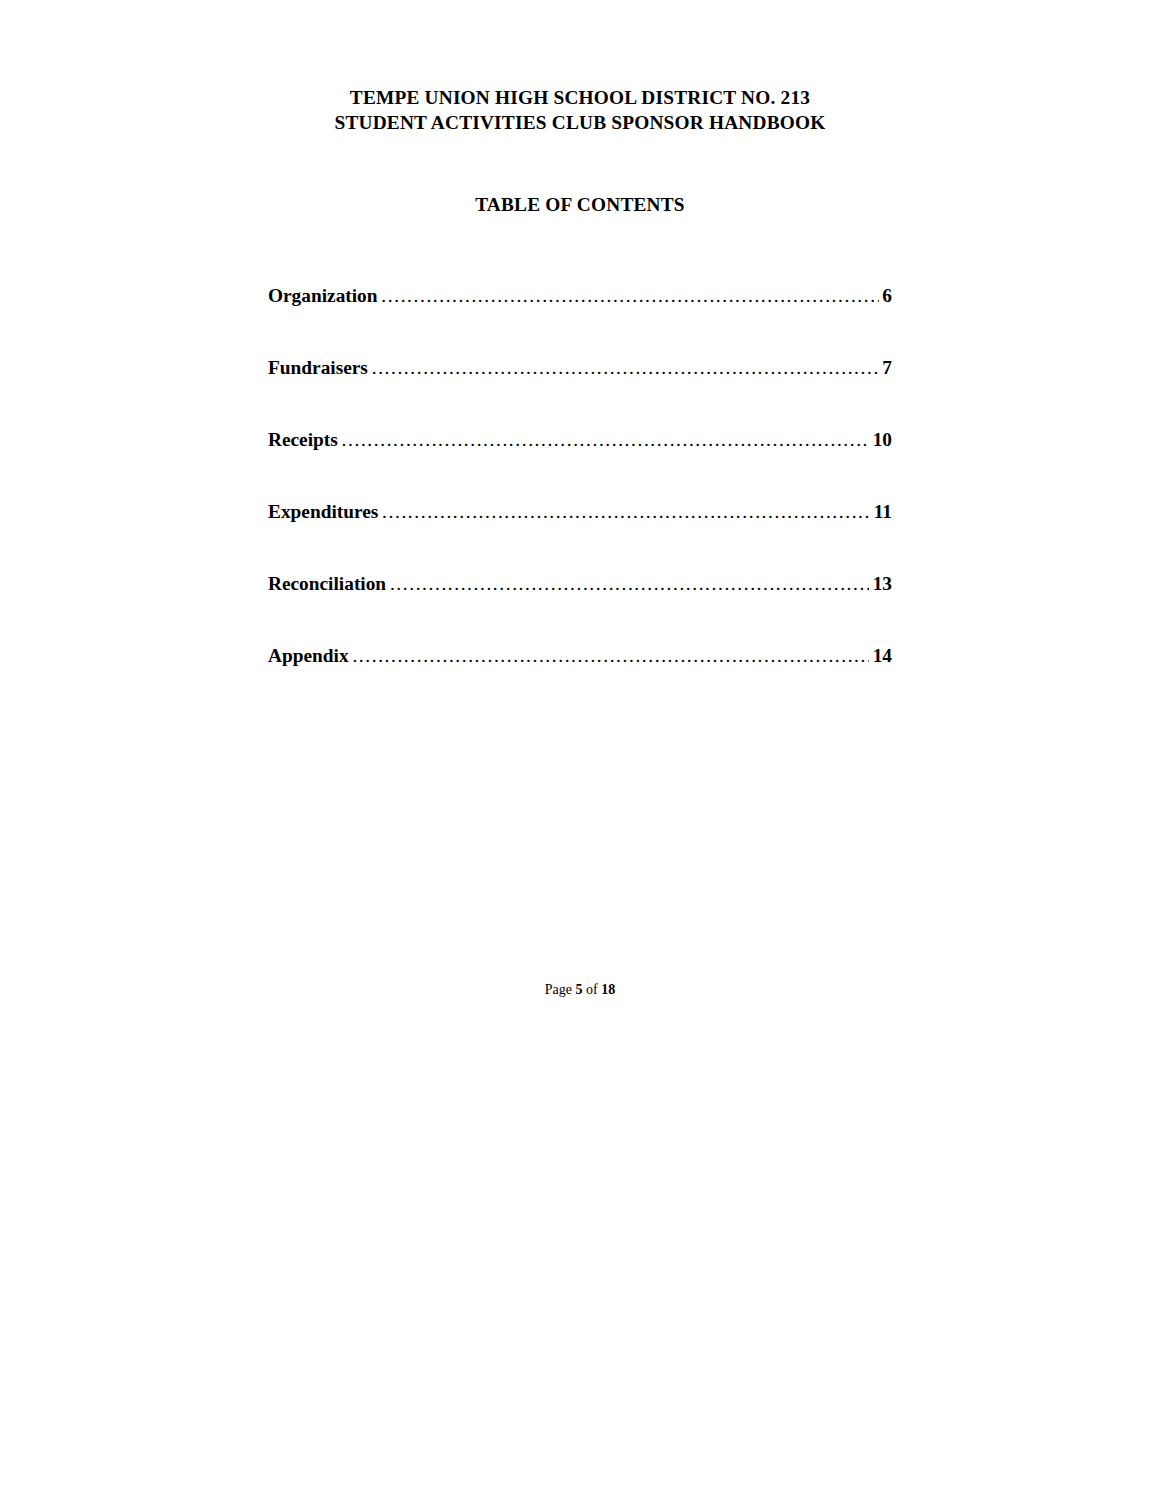TEMPE UNION HIGH SCHOOL DISTRICT NO. 213 STUDENT ACTIVITIES CLUB SPONSOR HANDBOOK
TABLE OF CONTENTS
Organization .................................................................................................. 6
Fundraisers .................................................................................................. 7
Receipts .................................................................................................. 10
Expenditures .................................................................................................. 11
Reconciliation .................................................................................................. 13
Appendix .................................................................................................. 14
Page 5 of 18